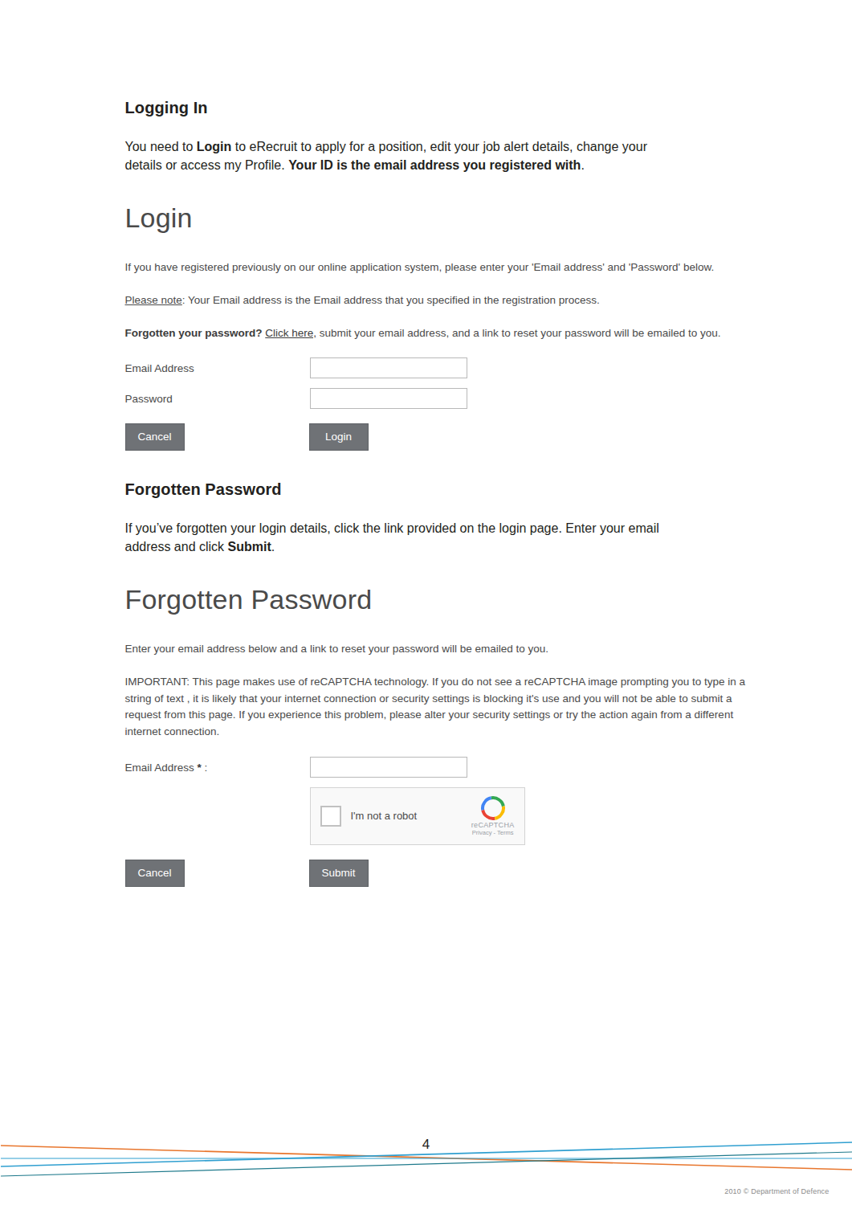Logging In
You need to Login to eRecruit to apply for a position, edit your job alert details, change your details or access my Profile. Your ID is the email address you registered with.
Login
If you have registered previously on our online application system, please enter your 'Email address' and 'Password' below.
Please note: Your Email address is the Email address that you specified in the registration process.
Forgotten your password? Click here, submit your email address, and a link to reset your password will be emailed to you.
Email Address
Password
Cancel Login
Forgotten Password
If you’ve forgotten your login details, click the link provided on the login page. Enter your email address and click Submit.
Forgotten Password
Enter your email address below and a link to reset your password will be emailed to you.
IMPORTANT: This page makes use of reCAPTCHA technology. If you do not see a reCAPTCHA image prompting you to type in a string of text , it is likely that your internet connection or security settings is blocking it's use and you will not be able to submit a request from this page. If you experience this problem, please alter your security settings or try the action again from a different internet connection.
Email Address * :
I'm not a robot
reCAPTCHA
Privacy - Terms
Cancel Submit
4
2010 © Department of Defence